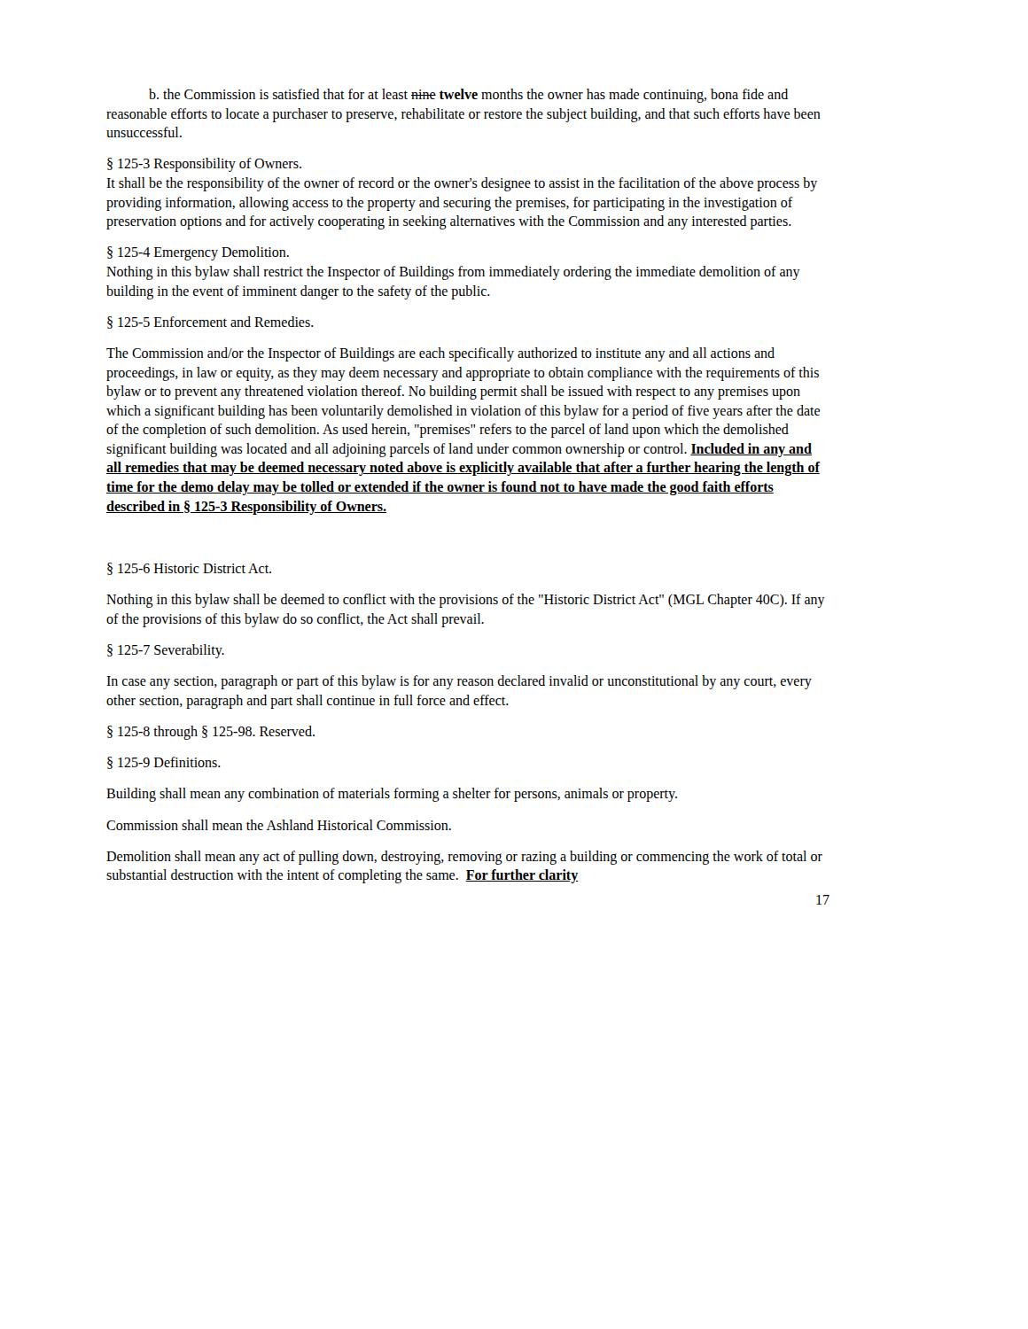b. the Commission is satisfied that for at least nine twelve months the owner has made continuing, bona fide and reasonable efforts to locate a purchaser to preserve, rehabilitate or restore the subject building, and that such efforts have been unsuccessful.
§ 125-3 Responsibility of Owners.
It shall be the responsibility of the owner of record or the owner's designee to assist in the facilitation of the above process by providing information, allowing access to the property and securing the premises, for participating in the investigation of preservation options and for actively cooperating in seeking alternatives with the Commission and any interested parties.
§ 125-4 Emergency Demolition.
Nothing in this bylaw shall restrict the Inspector of Buildings from immediately ordering the immediate demolition of any building in the event of imminent danger to the safety of the public.
§ 125-5 Enforcement and Remedies.
The Commission and/or the Inspector of Buildings are each specifically authorized to institute any and all actions and proceedings, in law or equity, as they may deem necessary and appropriate to obtain compliance with the requirements of this bylaw or to prevent any threatened violation thereof. No building permit shall be issued with respect to any premises upon which a significant building has been voluntarily demolished in violation of this bylaw for a period of five years after the date of the completion of such demolition. As used herein, "premises" refers to the parcel of land upon which the demolished significant building was located and all adjoining parcels of land under common ownership or control. Included in any and all remedies that may be deemed necessary noted above is explicitly available that after a further hearing the length of time for the demo delay may be tolled or extended if the owner is found not to have made the good faith efforts described in § 125-3 Responsibility of Owners.
§ 125-6 Historic District Act.
Nothing in this bylaw shall be deemed to conflict with the provisions of the "Historic District Act" (MGL Chapter 40C). If any of the provisions of this bylaw do so conflict, the Act shall prevail.
§ 125-7 Severability.
In case any section, paragraph or part of this bylaw is for any reason declared invalid or unconstitutional by any court, every other section, paragraph and part shall continue in full force and effect.
§ 125-8 through § 125-98. Reserved.
§ 125-9 Definitions.
Building shall mean any combination of materials forming a shelter for persons, animals or property.
Commission shall mean the Ashland Historical Commission.
Demolition shall mean any act of pulling down, destroying, removing or razing a building or commencing the work of total or substantial destruction with the intent of completing the same. For further clarity
17